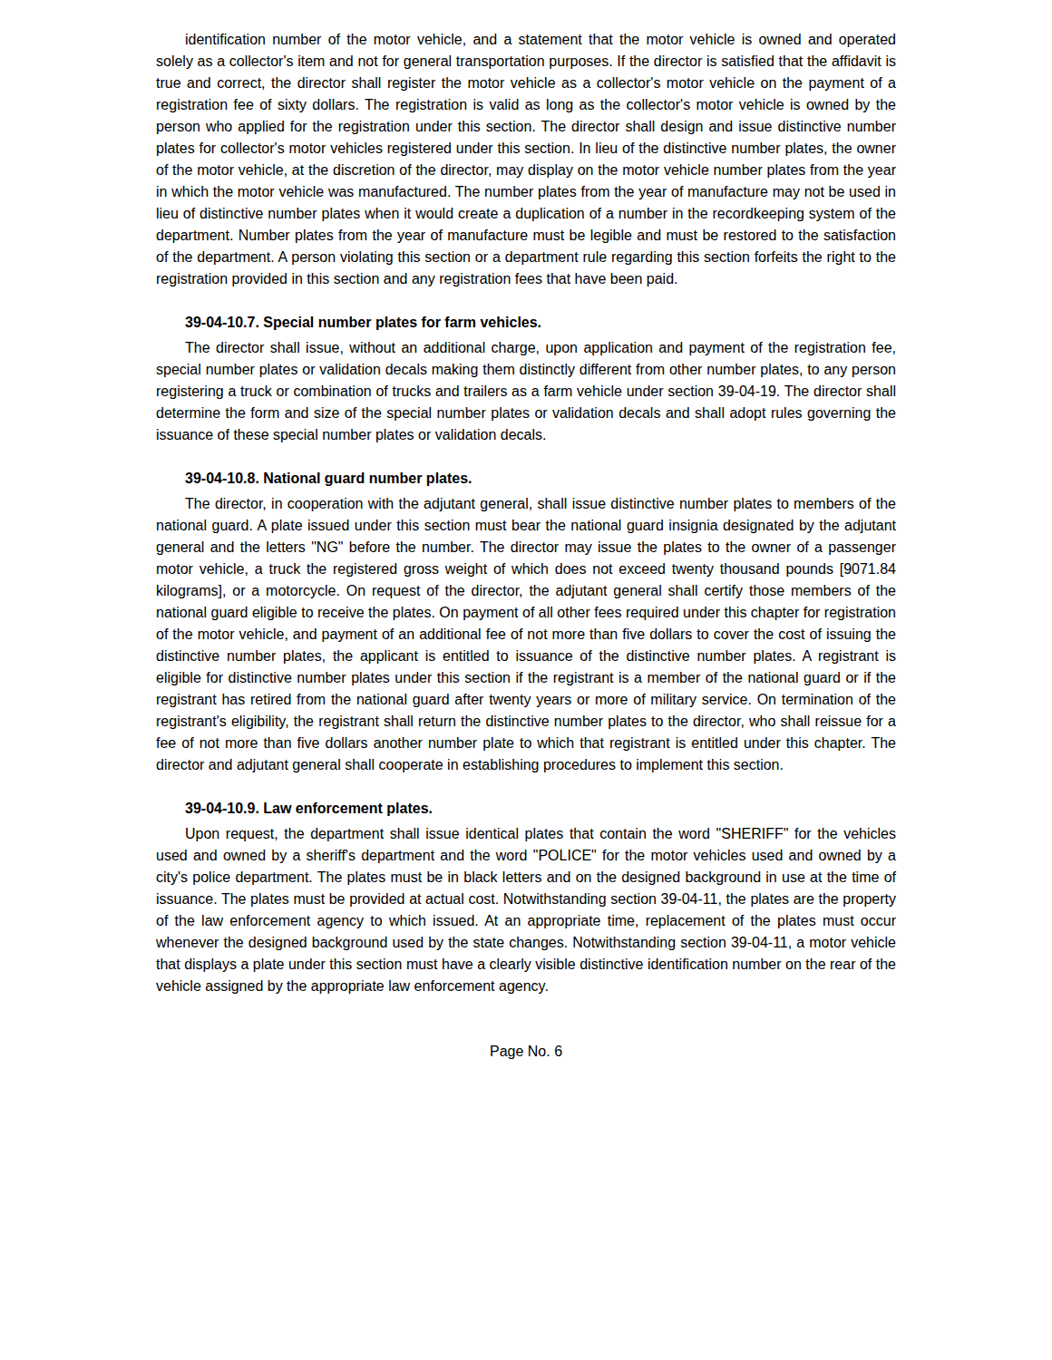identification number of the motor vehicle, and a statement that the motor vehicle is owned and operated solely as a collector's item and not for general transportation purposes. If the director is satisfied that the affidavit is true and correct, the director shall register the motor vehicle as a collector's motor vehicle on the payment of a registration fee of sixty dollars. The registration is valid as long as the collector's motor vehicle is owned by the person who applied for the registration under this section. The director shall design and issue distinctive number plates for collector's motor vehicles registered under this section. In lieu of the distinctive number plates, the owner of the motor vehicle, at the discretion of the director, may display on the motor vehicle number plates from the year in which the motor vehicle was manufactured. The number plates from the year of manufacture may not be used in lieu of distinctive number plates when it would create a duplication of a number in the recordkeeping system of the department. Number plates from the year of manufacture must be legible and must be restored to the satisfaction of the department. A person violating this section or a department rule regarding this section forfeits the right to the registration provided in this section and any registration fees that have been paid.
39-04-10.7. Special number plates for farm vehicles.
The director shall issue, without an additional charge, upon application and payment of the registration fee, special number plates or validation decals making them distinctly different from other number plates, to any person registering a truck or combination of trucks and trailers as a farm vehicle under section 39-04-19. The director shall determine the form and size of the special number plates or validation decals and shall adopt rules governing the issuance of these special number plates or validation decals.
39-04-10.8. National guard number plates.
The director, in cooperation with the adjutant general, shall issue distinctive number plates to members of the national guard. A plate issued under this section must bear the national guard insignia designated by the adjutant general and the letters "NG" before the number. The director may issue the plates to the owner of a passenger motor vehicle, a truck the registered gross weight of which does not exceed twenty thousand pounds [9071.84 kilograms], or a motorcycle. On request of the director, the adjutant general shall certify those members of the national guard eligible to receive the plates. On payment of all other fees required under this chapter for registration of the motor vehicle, and payment of an additional fee of not more than five dollars to cover the cost of issuing the distinctive number plates, the applicant is entitled to issuance of the distinctive number plates. A registrant is eligible for distinctive number plates under this section if the registrant is a member of the national guard or if the registrant has retired from the national guard after twenty years or more of military service. On termination of the registrant's eligibility, the registrant shall return the distinctive number plates to the director, who shall reissue for a fee of not more than five dollars another number plate to which that registrant is entitled under this chapter. The director and adjutant general shall cooperate in establishing procedures to implement this section.
39-04-10.9. Law enforcement plates.
Upon request, the department shall issue identical plates that contain the word "SHERIFF" for the vehicles used and owned by a sheriff's department and the word "POLICE" for the motor vehicles used and owned by a city's police department. The plates must be in black letters and on the designed background in use at the time of issuance. The plates must be provided at actual cost. Notwithstanding section 39-04-11, the plates are the property of the law enforcement agency to which issued. At an appropriate time, replacement of the plates must occur whenever the designed background used by the state changes. Notwithstanding section 39-04-11, a motor vehicle that displays a plate under this section must have a clearly visible distinctive identification number on the rear of the vehicle assigned by the appropriate law enforcement agency.
Page No. 6